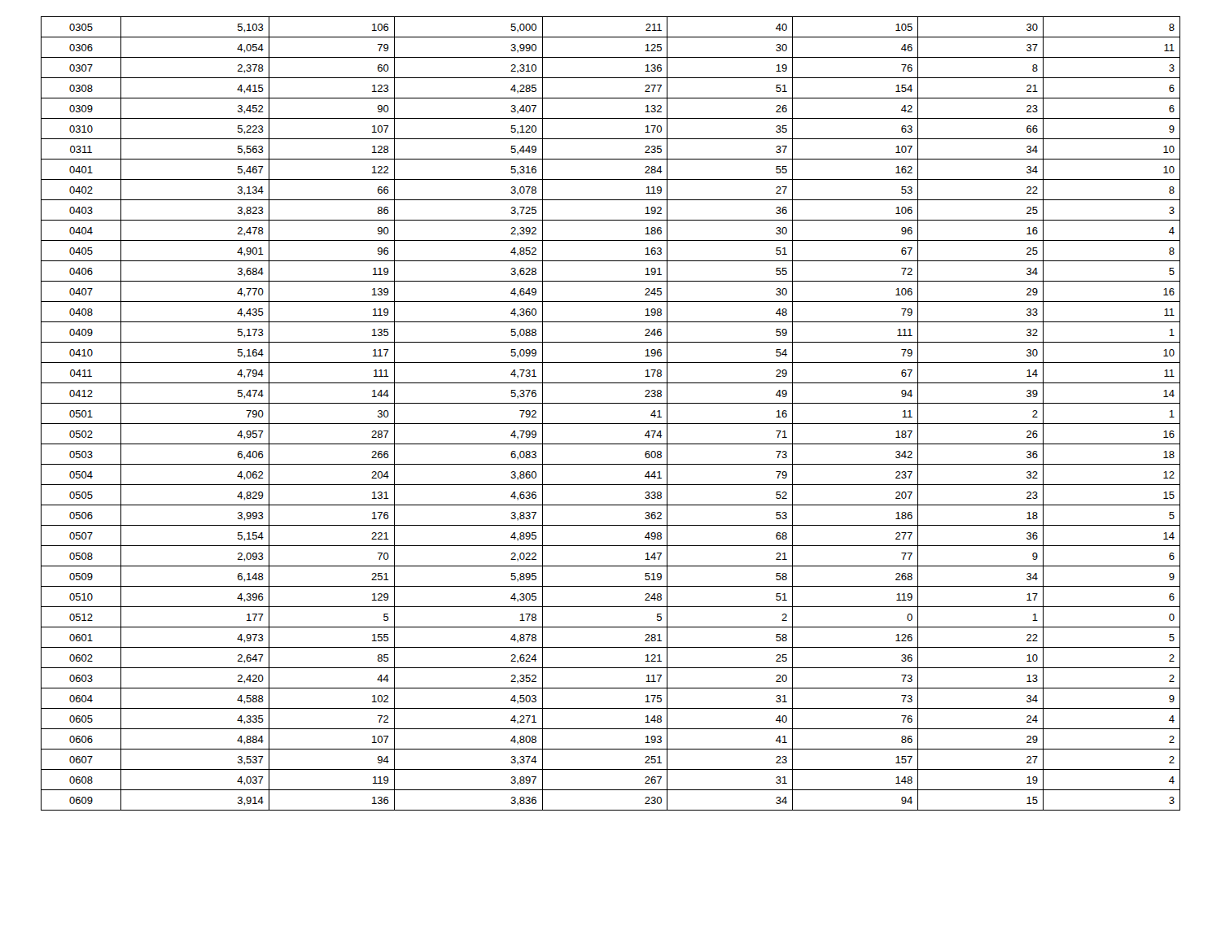| 0305 | 5,103 | 106 | 5,000 | 211 | 40 | 105 | 30 | 8 |
| 0306 | 4,054 | 79 | 3,990 | 125 | 30 | 46 | 37 | 11 |
| 0307 | 2,378 | 60 | 2,310 | 136 | 19 | 76 | 8 | 3 |
| 0308 | 4,415 | 123 | 4,285 | 277 | 51 | 154 | 21 | 6 |
| 0309 | 3,452 | 90 | 3,407 | 132 | 26 | 42 | 23 | 6 |
| 0310 | 5,223 | 107 | 5,120 | 170 | 35 | 63 | 66 | 9 |
| 0311 | 5,563 | 128 | 5,449 | 235 | 37 | 107 | 34 | 10 |
| 0401 | 5,467 | 122 | 5,316 | 284 | 55 | 162 | 34 | 10 |
| 0402 | 3,134 | 66 | 3,078 | 119 | 27 | 53 | 22 | 8 |
| 0403 | 3,823 | 86 | 3,725 | 192 | 36 | 106 | 25 | 3 |
| 0404 | 2,478 | 90 | 2,392 | 186 | 30 | 96 | 16 | 4 |
| 0405 | 4,901 | 96 | 4,852 | 163 | 51 | 67 | 25 | 8 |
| 0406 | 3,684 | 119 | 3,628 | 191 | 55 | 72 | 34 | 5 |
| 0407 | 4,770 | 139 | 4,649 | 245 | 30 | 106 | 29 | 16 |
| 0408 | 4,435 | 119 | 4,360 | 198 | 48 | 79 | 33 | 11 |
| 0409 | 5,173 | 135 | 5,088 | 246 | 59 | 111 | 32 | 1 |
| 0410 | 5,164 | 117 | 5,099 | 196 | 54 | 79 | 30 | 10 |
| 0411 | 4,794 | 111 | 4,731 | 178 | 29 | 67 | 14 | 11 |
| 0412 | 5,474 | 144 | 5,376 | 238 | 49 | 94 | 39 | 14 |
| 0501 | 790 | 30 | 792 | 41 | 16 | 11 | 2 | 1 |
| 0502 | 4,957 | 287 | 4,799 | 474 | 71 | 187 | 26 | 16 |
| 0503 | 6,406 | 266 | 6,083 | 608 | 73 | 342 | 36 | 18 |
| 0504 | 4,062 | 204 | 3,860 | 441 | 79 | 237 | 32 | 12 |
| 0505 | 4,829 | 131 | 4,636 | 338 | 52 | 207 | 23 | 15 |
| 0506 | 3,993 | 176 | 3,837 | 362 | 53 | 186 | 18 | 5 |
| 0507 | 5,154 | 221 | 4,895 | 498 | 68 | 277 | 36 | 14 |
| 0508 | 2,093 | 70 | 2,022 | 147 | 21 | 77 | 9 | 6 |
| 0509 | 6,148 | 251 | 5,895 | 519 | 58 | 268 | 34 | 9 |
| 0510 | 4,396 | 129 | 4,305 | 248 | 51 | 119 | 17 | 6 |
| 0512 | 177 | 5 | 178 | 5 | 2 | 0 | 1 | 0 |
| 0601 | 4,973 | 155 | 4,878 | 281 | 58 | 126 | 22 | 5 |
| 0602 | 2,647 | 85 | 2,624 | 121 | 25 | 36 | 10 | 2 |
| 0603 | 2,420 | 44 | 2,352 | 117 | 20 | 73 | 13 | 2 |
| 0604 | 4,588 | 102 | 4,503 | 175 | 31 | 73 | 34 | 9 |
| 0605 | 4,335 | 72 | 4,271 | 148 | 40 | 76 | 24 | 4 |
| 0606 | 4,884 | 107 | 4,808 | 193 | 41 | 86 | 29 | 2 |
| 0607 | 3,537 | 94 | 3,374 | 251 | 23 | 157 | 27 | 2 |
| 0608 | 4,037 | 119 | 3,897 | 267 | 31 | 148 | 19 | 4 |
| 0609 | 3,914 | 136 | 3,836 | 230 | 34 | 94 | 15 | 3 |